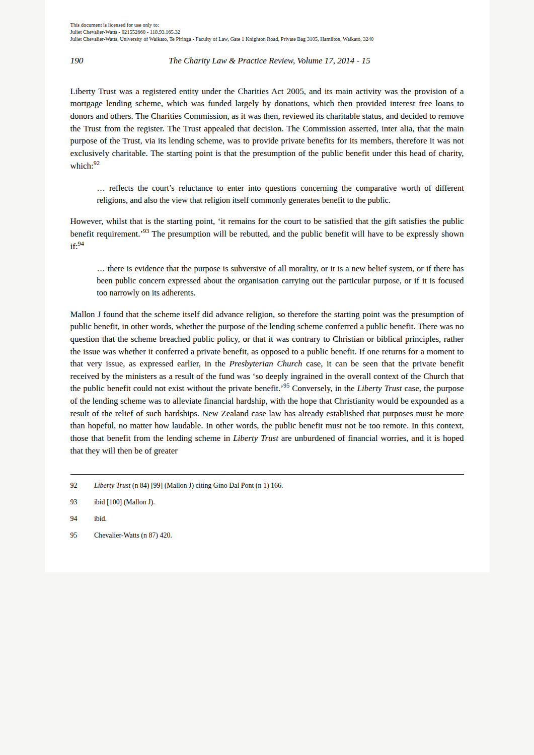This document is licensed for use only to:
Juliet Chevalier-Watts - 021552660 - 118.93.165.32
Juliet Chevalier-Watts, University of Waikato, Te Piringa - Faculty of Law, Gate 1 Knighton Road, Private Bag 3105, Hamilton, Waikato, 3240
190
The Charity Law & Practice Review, Volume 17, 2014 - 15
Liberty Trust was a registered entity under the Charities Act 2005, and its main activity was the provision of a mortgage lending scheme, which was funded largely by donations, which then provided interest free loans to donors and others. The Charities Commission, as it was then, reviewed its charitable status, and decided to remove the Trust from the register. The Trust appealed that decision. The Commission asserted, inter alia, that the main purpose of the Trust, via its lending scheme, was to provide private benefits for its members, therefore it was not exclusively charitable. The starting point is that the presumption of the public benefit under this head of charity, which:92
… reflects the court’s reluctance to enter into questions concerning the comparative worth of different religions, and also the view that religion itself commonly generates benefit to the public.
However, whilst that is the starting point, ‘it remains for the court to be satisfied that the gift satisfies the public benefit requirement.’93 The presumption will be rebutted, and the public benefit will have to be expressly shown if:94
… there is evidence that the purpose is subversive of all morality, or it is a new belief system, or if there has been public concern expressed about the organisation carrying out the particular purpose, or if it is focused too narrowly on its adherents.
Mallon J found that the scheme itself did advance religion, so therefore the starting point was the presumption of public benefit, in other words, whether the purpose of the lending scheme conferred a public benefit. There was no question that the scheme breached public policy, or that it was contrary to Christian or biblical principles, rather the issue was whether it conferred a private benefit, as opposed to a public benefit. If one returns for a moment to that very issue, as expressed earlier, in the Presbyterian Church case, it can be seen that the private benefit received by the ministers as a result of the fund was ‘so deeply ingrained in the overall context of the Church that the public benefit could not exist without the private benefit.’95 Conversely, in the Liberty Trust case, the purpose of the lending scheme was to alleviate financial hardship, with the hope that Christianity would be expounded as a result of the relief of such hardships. New Zealand case law has already established that purposes must be more than hopeful, no matter how laudable. In other words, the public benefit must not be too remote. In this context, those that benefit from the lending scheme in Liberty Trust are unburdened of financial worries, and it is hoped that they will then be of greater
92 Liberty Trust (n 84) [99] (Mallon J) citing Gino Dal Pont (n 1) 166.
93 ibid [100] (Mallon J).
94 ibid.
95 Chevalier-Watts (n 87) 420.